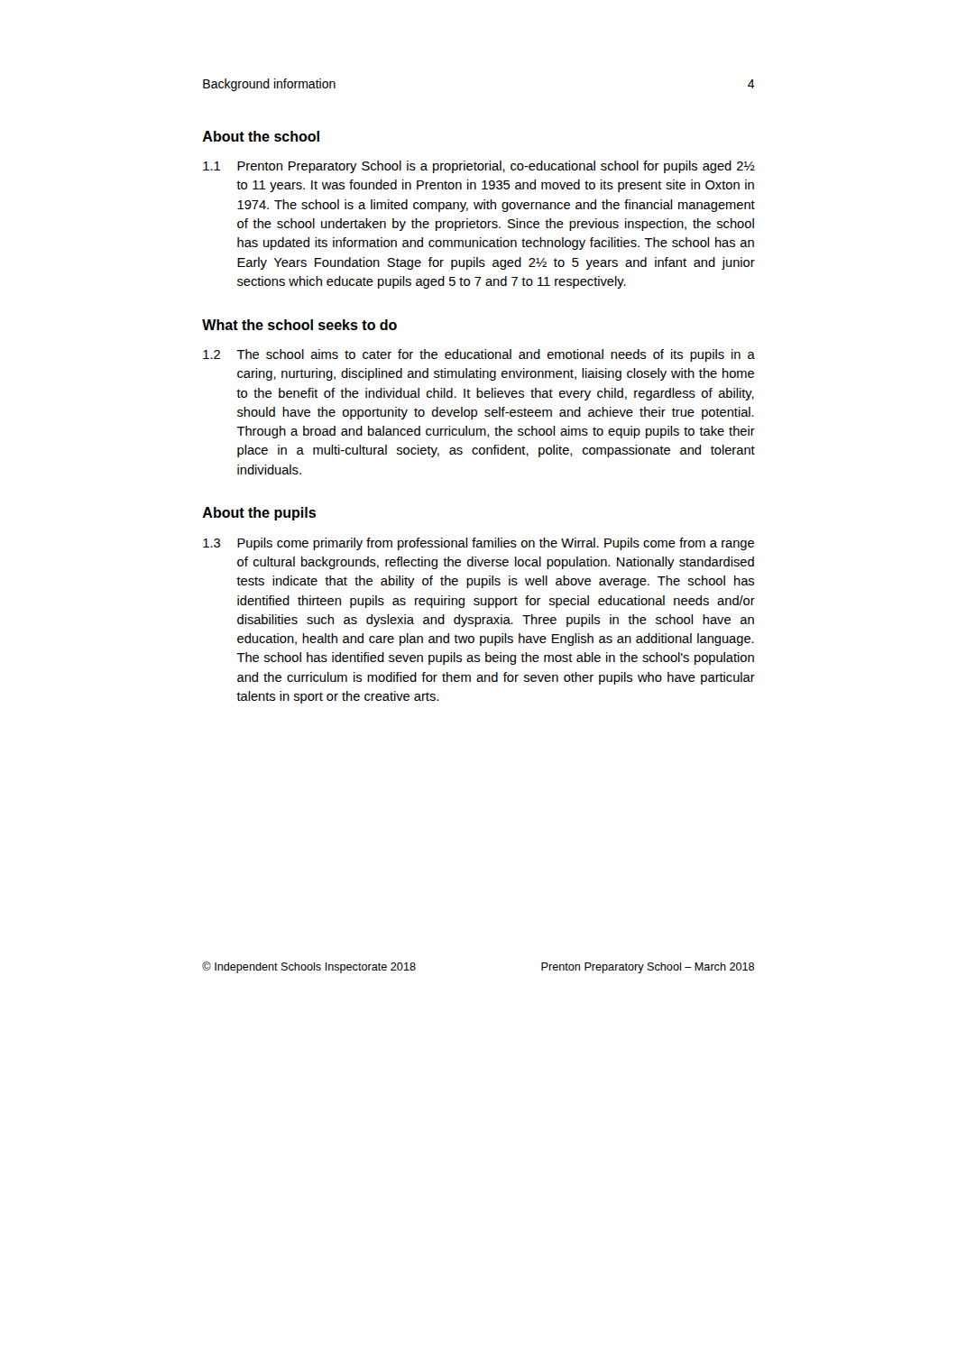Background information 4
About the school
1.1
Prenton Preparatory School is a proprietorial, co-educational school for pupils aged 2½ to 11 years. It was founded in Prenton in 1935 and moved to its present site in Oxton in 1974. The school is a limited company, with governance and the financial management of the school undertaken by the proprietors. Since the previous inspection, the school has updated its information and communication technology facilities. The school has an Early Years Foundation Stage for pupils aged 2½ to 5 years and infant and junior sections which educate pupils aged 5 to 7 and 7 to 11 respectively.
What the school seeks to do
1.2
The school aims to cater for the educational and emotional needs of its pupils in a caring, nurturing, disciplined and stimulating environment, liaising closely with the home to the benefit of the individual child. It believes that every child, regardless of ability, should have the opportunity to develop self-esteem and achieve their true potential. Through a broad and balanced curriculum, the school aims to equip pupils to take their place in a multi-cultural society, as confident, polite, compassionate and tolerant individuals.
About the pupils
1.3
Pupils come primarily from professional families on the Wirral. Pupils come from a range of cultural backgrounds, reflecting the diverse local population. Nationally standardised tests indicate that the ability of the pupils is well above average. The school has identified thirteen pupils as requiring support for special educational needs and/or disabilities such as dyslexia and dyspraxia. Three pupils in the school have an education, health and care plan and two pupils have English as an additional language. The school has identified seven pupils as being the most able in the school's population and the curriculum is modified for them and for seven other pupils who have particular talents in sport or the creative arts.
© Independent Schools Inspectorate 2018 Prenton Preparatory School – March 2018